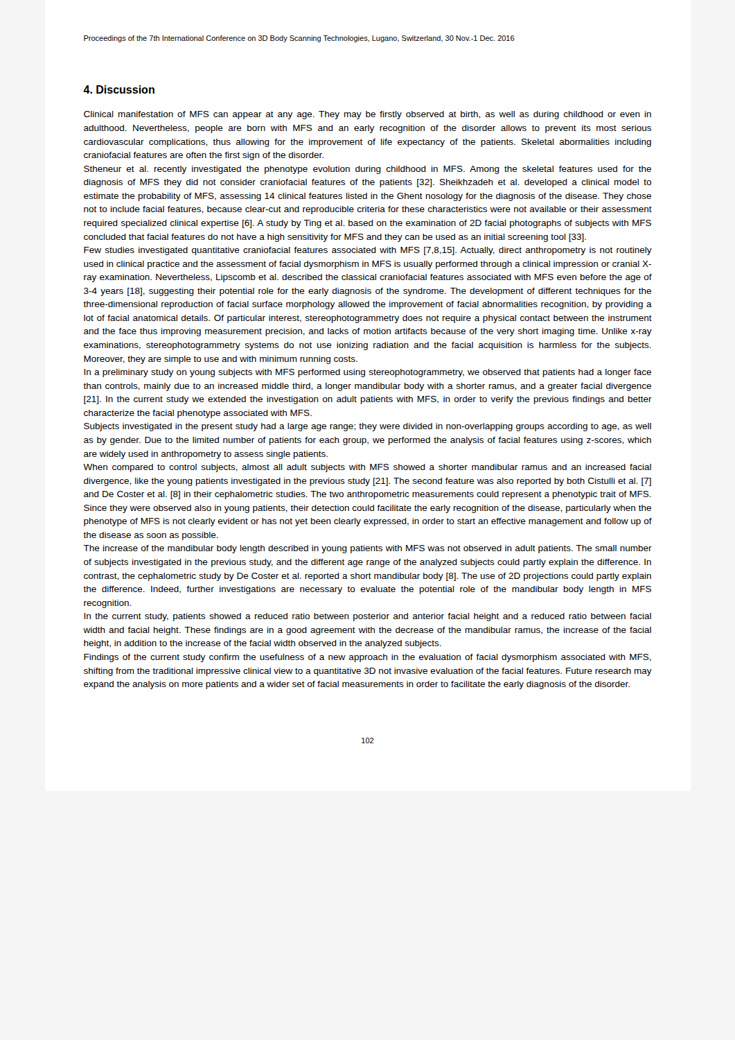Proceedings of the 7th International Conference on 3D Body Scanning Technologies, Lugano, Switzerland, 30 Nov.-1 Dec. 2016
4. Discussion
Clinical manifestation of MFS can appear at any age. They may be firstly observed at birth, as well as during childhood or even in adulthood. Nevertheless, people are born with MFS and an early recognition of the disorder allows to prevent its most serious cardiovascular complications, thus allowing for the improvement of life expectancy of the patients. Skeletal abormalities including craniofacial features are often the first sign of the disorder.
Stheneur et al. recently investigated the phenotype evolution during childhood in MFS. Among the skeletal features used for the diagnosis of MFS they did not consider craniofacial features of the patients [32]. Sheikhzadeh et al. developed a clinical model to estimate the probability of MFS, assessing 14 clinical features listed in the Ghent nosology for the diagnosis of the disease. They chose not to include facial features, because clear-cut and reproducible criteria for these characteristics were not available or their assessment required specialized clinical expertise [6]. A study by Ting et al. based on the examination of 2D facial photographs of subjects with MFS concluded that facial features do not have a high sensitivity for MFS and they can be used as an initial screening tool [33].
Few studies investigated quantitative craniofacial features associated with MFS [7,8,15]. Actually, direct anthropometry is not routinely used in clinical practice and the assessment of facial dysmorphism in MFS is usually performed through a clinical impression or cranial X-ray examination. Nevertheless, Lipscomb et al. described the classical craniofacial features associated with MFS even before the age of 3-4 years [18], suggesting their potential role for the early diagnosis of the syndrome. The development of different techniques for the three-dimensional reproduction of facial surface morphology allowed the improvement of facial abnormalities recognition, by providing a lot of facial anatomical details. Of particular interest, stereophotogrammetry does not require a physical contact between the instrument and the face thus improving measurement precision, and lacks of motion artifacts because of the very short imaging time. Unlike x-ray examinations, stereophotogrammetry systems do not use ionizing radiation and the facial acquisition is harmless for the subjects. Moreover, they are simple to use and with minimum running costs.
In a preliminary study on young subjects with MFS performed using stereophotogrammetry, we observed that patients had a longer face than controls, mainly due to an increased middle third, a longer mandibular body with a shorter ramus, and a greater facial divergence [21]. In the current study we extended the investigation on adult patients with MFS, in order to verify the previous findings and better characterize the facial phenotype associated with MFS.
Subjects investigated in the present study had a large age range; they were divided in non-overlapping groups according to age, as well as by gender. Due to the limited number of patients for each group, we performed the analysis of facial features using z-scores, which are widely used in anthropometry to assess single patients.
When compared to control subjects, almost all adult subjects with MFS showed a shorter mandibular ramus and an increased facial divergence, like the young patients investigated in the previous study [21]. The second feature was also reported by both Cistulli et al. [7] and De Coster et al. [8] in their cephalometric studies. The two anthropometric measurements could represent a phenotypic trait of MFS. Since they were observed also in young patients, their detection could facilitate the early recognition of the disease, particularly when the phenotype of MFS is not clearly evident or has not yet been clearly expressed, in order to start an effective management and follow up of the disease as soon as possible.
The increase of the mandibular body length described in young patients with MFS was not observed in adult patients. The small number of subjects investigated in the previous study, and the different age range of the analyzed subjects could partly explain the difference. In contrast, the cephalometric study by De Coster et al. reported a short mandibular body [8]. The use of 2D projections could partly explain the difference. Indeed, further investigations are necessary to evaluate the potential role of the mandibular body length in MFS recognition.
In the current study, patients showed a reduced ratio between posterior and anterior facial height and a reduced ratio between facial width and facial height. These findings are in a good agreement with the decrease of the mandibular ramus, the increase of the facial height, in addition to the increase of the facial width observed in the analyzed subjects.
Findings of the current study confirm the usefulness of a new approach in the evaluation of facial dysmorphism associated with MFS, shifting from the traditional impressive clinical view to a quantitative 3D not invasive evaluation of the facial features. Future research may expand the analysis on more patients and a wider set of facial measurements in order to facilitate the early diagnosis of the disorder.
102